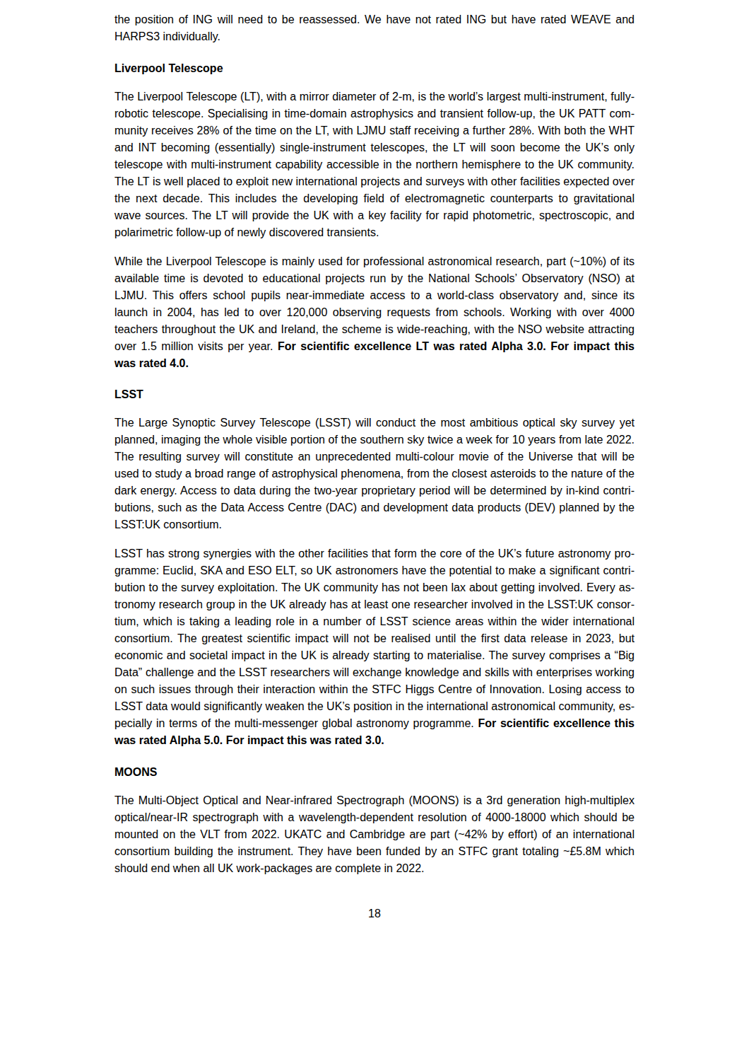the position of ING will need to be reassessed. We have not rated ING but have rated WEAVE and HARPS3 individually.
Liverpool Telescope
The Liverpool Telescope (LT), with a mirror diameter of 2-m, is the world’s largest multi-instrument, fully-robotic telescope. Specialising in time-domain astrophysics and transient follow-up, the UK PATT community receives 28% of the time on the LT, with LJMU staff receiving a further 28%. With both the WHT and INT becoming (essentially) single-instrument telescopes, the LT will soon become the UK’s only telescope with multi-instrument capability accessible in the northern hemisphere to the UK community. The LT is well placed to exploit new international projects and surveys with other facilities expected over the next decade. This includes the developing field of electromagnetic counterparts to gravitational wave sources. The LT will provide the UK with a key facility for rapid photometric, spectroscopic, and polarimetric follow-up of newly discovered transients.
While the Liverpool Telescope is mainly used for professional astronomical research, part (~10%) of its available time is devoted to educational projects run by the National Schools’ Observatory (NSO) at LJMU. This offers school pupils near-immediate access to a world-class observatory and, since its launch in 2004, has led to over 120,000 observing requests from schools. Working with over 4000 teachers throughout the UK and Ireland, the scheme is wide-reaching, with the NSO website attracting over 1.5 million visits per year. For scientific excellence LT was rated Alpha 3.0. For impact this was rated 4.0.
LSST
The Large Synoptic Survey Telescope (LSST) will conduct the most ambitious optical sky survey yet planned, imaging the whole visible portion of the southern sky twice a week for 10 years from late 2022. The resulting survey will constitute an unprecedented multi-colour movie of the Universe that will be used to study a broad range of astrophysical phenomena, from the closest asteroids to the nature of the dark energy. Access to data during the two-year proprietary period will be determined by in-kind contributions, such as the Data Access Centre (DAC) and development data products (DEV) planned by the LSST:UK consortium.
LSST has strong synergies with the other facilities that form the core of the UK’s future astronomy programme: Euclid, SKA and ESO ELT, so UK astronomers have the potential to make a significant contribution to the survey exploitation. The UK community has not been lax about getting involved. Every astronomy research group in the UK already has at least one researcher involved in the LSST:UK consortium, which is taking a leading role in a number of LSST science areas within the wider international consortium. The greatest scientific impact will not be realised until the first data release in 2023, but economic and societal impact in the UK is already starting to materialise. The survey comprises a “Big Data” challenge and the LSST researchers will exchange knowledge and skills with enterprises working on such issues through their interaction within the STFC Higgs Centre of Innovation. Losing access to LSST data would significantly weaken the UK’s position in the international astronomical community, especially in terms of the multi-messenger global astronomy programme. For scientific excellence this was rated Alpha 5.0. For impact this was rated 3.0.
MOONS
The Multi-Object Optical and Near-infrared Spectrograph (MOONS) is a 3rd generation high-multiplex optical/near-IR spectrograph with a wavelength-dependent resolution of 4000-18000 which should be mounted on the VLT from 2022. UKATC and Cambridge are part (~42% by effort) of an international consortium building the instrument. They have been funded by an STFC grant totaling ~£5.8M which should end when all UK work-packages are complete in 2022.
18